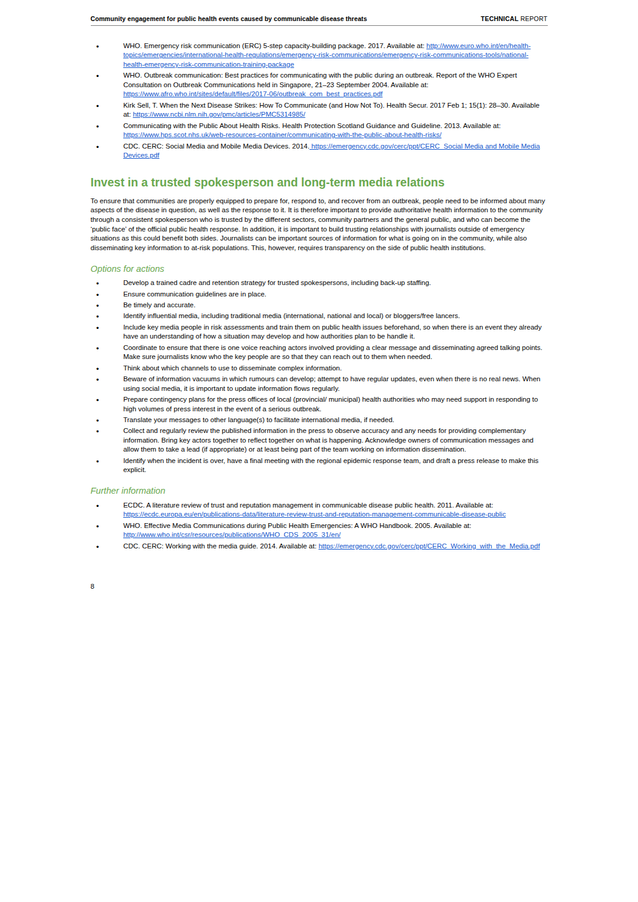Community engagement for public health events caused by communicable disease threats
TECHNICAL REPORT
WHO. Emergency risk communication (ERC) 5-step capacity-building package. 2017. Available at: http://www.euro.who.int/en/health-topics/emergencies/international-health-regulations/emergency-risk-communications/emergency-risk-communications-tools/national-health-emergency-risk-communication-training-package
WHO. Outbreak communication: Best practices for communicating with the public during an outbreak. Report of the WHO Expert Consultation on Outbreak Communications held in Singapore, 21–23 September 2004. Available at: https://www.afro.who.int/sites/default/files/2017-06/outbreak_com_best_practices.pdf
Kirk Sell, T. When the Next Disease Strikes: How To Communicate (and How Not To). Health Secur. 2017 Feb 1; 15(1): 28–30. Available at: https://www.ncbi.nlm.nih.gov/pmc/articles/PMC5314985/
Communicating with the Public About Health Risks. Health Protection Scotland Guidance and Guideline. 2013. Available at: https://www.hps.scot.nhs.uk/web-resources-container/communicating-with-the-public-about-health-risks/
CDC. CERC: Social Media and Mobile Media Devices. 2014. https://emergency.cdc.gov/cerc/ppt/CERC_Social Media and Mobile Media Devices.pdf
Invest in a trusted spokesperson and long-term media relations
To ensure that communities are properly equipped to prepare for, respond to, and recover from an outbreak, people need to be informed about many aspects of the disease in question, as well as the response to it. It is therefore important to provide authoritative health information to the community through a consistent spokesperson who is trusted by the different sectors, community partners and the general public, and who can become the ‘public face’ of the official public health response. In addition, it is important to build trusting relationships with journalists outside of emergency situations as this could benefit both sides. Journalists can be important sources of information for what is going on in the community, while also disseminating key information to at-risk populations. This, however, requires transparency on the side of public health institutions.
Options for actions
Develop a trained cadre and retention strategy for trusted spokespersons, including back-up staffing.
Ensure communication guidelines are in place.
Be timely and accurate.
Identify influential media, including traditional media (international, national and local) or bloggers/free lancers.
Include key media people in risk assessments and train them on public health issues beforehand, so when there is an event they already have an understanding of how a situation may develop and how authorities plan to be handle it.
Coordinate to ensure that there is one voice reaching actors involved providing a clear message and disseminating agreed talking points. Make sure journalists know who the key people are so that they can reach out to them when needed.
Think about which channels to use to disseminate complex information.
Beware of information vacuums in which rumours can develop; attempt to have regular updates, even when there is no real news. When using social media, it is important to update information flows regularly.
Prepare contingency plans for the press offices of local (provincial/ municipal) health authorities who may need support in responding to high volumes of press interest in the event of a serious outbreak.
Translate your messages to other language(s) to facilitate international media, if needed.
Collect and regularly review the published information in the press to observe accuracy and any needs for providing complementary information. Bring key actors together to reflect together on what is happening. Acknowledge owners of communication messages and allow them to take a lead (if appropriate) or at least being part of the team working on information dissemination.
Identify when the incident is over, have a final meeting with the regional epidemic response team, and draft a press release to make this explicit.
Further information
ECDC. A literature review of trust and reputation management in communicable disease public health. 2011. Available at: https://ecdc.europa.eu/en/publications-data/literature-review-trust-and-reputation-management-communicable-disease-public
WHO. Effective Media Communications during Public Health Emergencies: A WHO Handbook. 2005. Available at: http://www.who.int/csr/resources/publications/WHO_CDS_2005_31/en/
CDC. CERC: Working with the media guide. 2014. Available at: https://emergency.cdc.gov/cerc/ppt/CERC_Working_with_the_Media.pdf
8